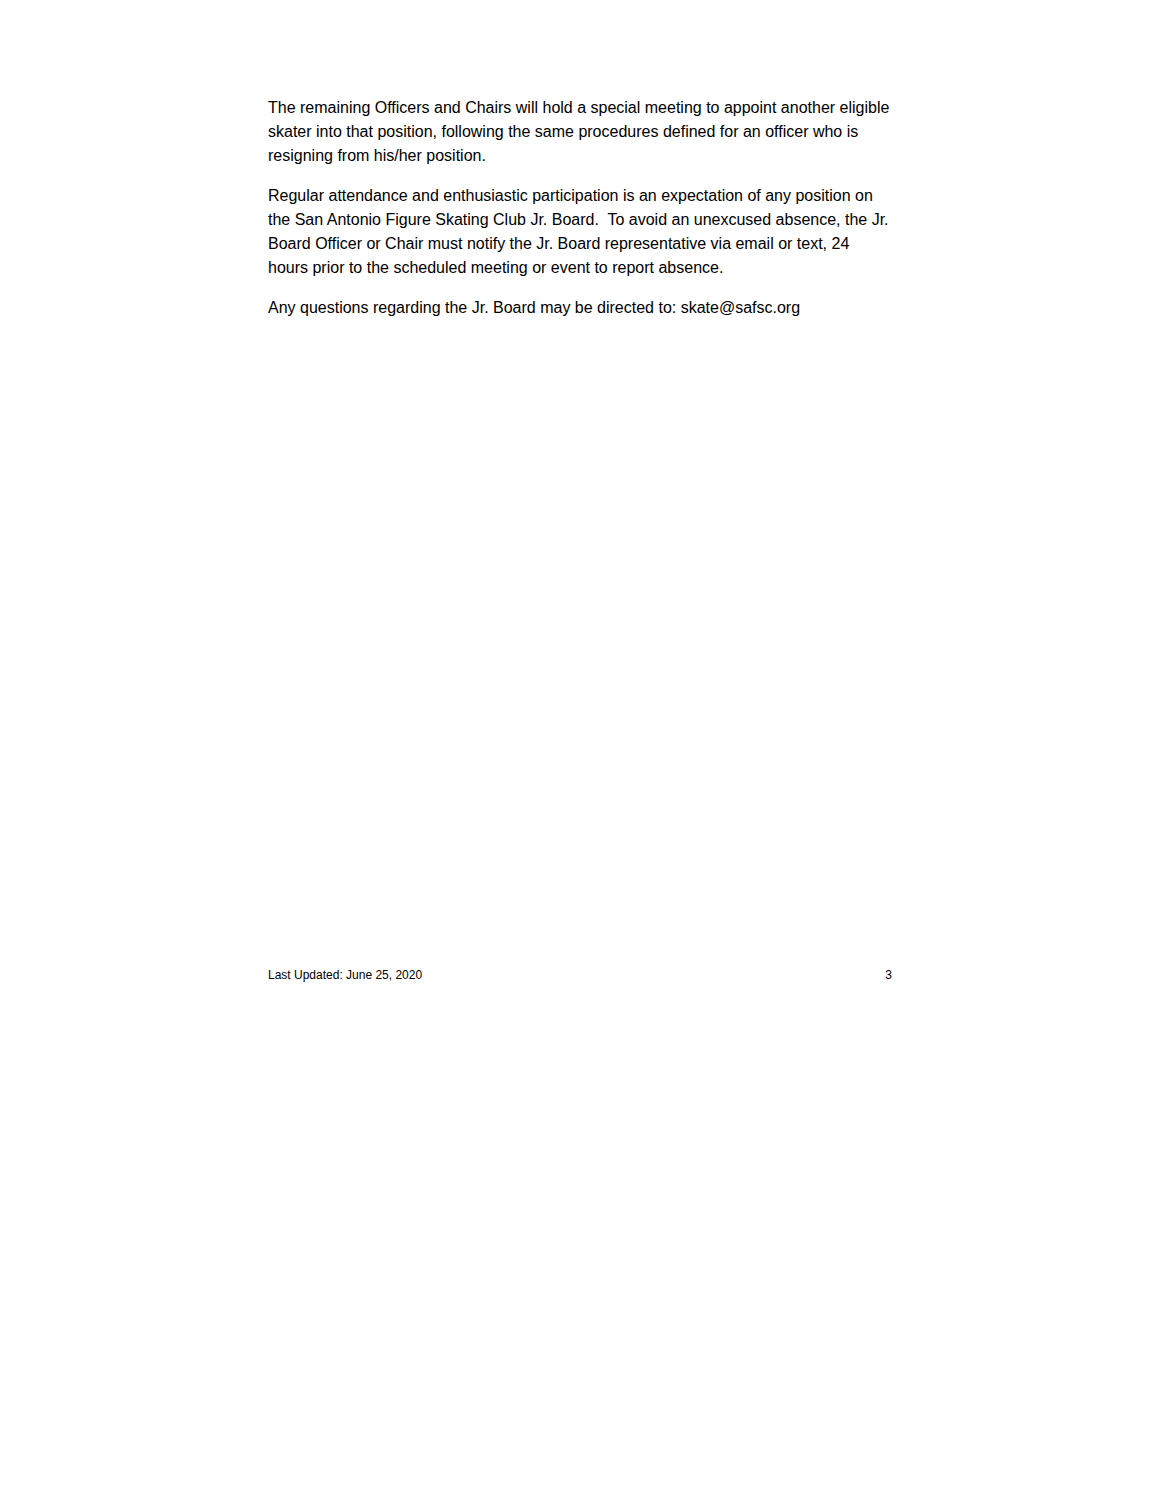The remaining Officers and Chairs will hold a special meeting to appoint another eligible skater into that position, following the same procedures defined for an officer who is resigning from his/her position.
Regular attendance and enthusiastic participation is an expectation of any position on the San Antonio Figure Skating Club Jr. Board. To avoid an unexcused absence, the Jr. Board Officer or Chair must notify the Jr. Board representative via email or text, 24 hours prior to the scheduled meeting or event to report absence.
Any questions regarding the Jr. Board may be directed to: skate@safsc.org
Last Updated: June 25, 2020 3